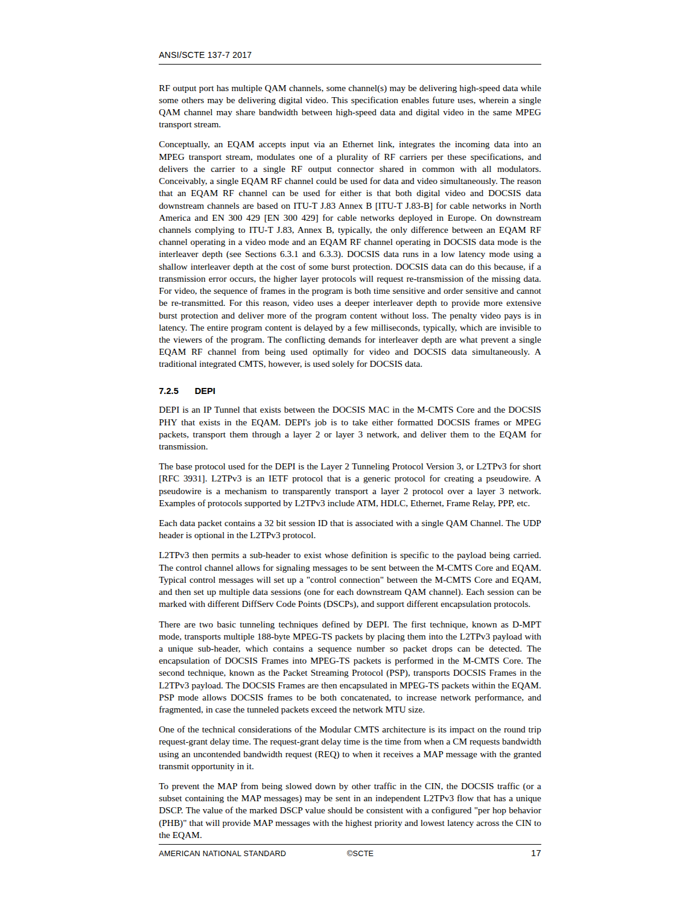ANSI/SCTE 137-7 2017
RF output port has multiple QAM channels, some channel(s) may be delivering high-speed data while some others may be delivering digital video. This specification enables future uses, wherein a single QAM channel may share bandwidth between high-speed data and digital video in the same MPEG transport stream.
Conceptually, an EQAM accepts input via an Ethernet link, integrates the incoming data into an MPEG transport stream, modulates one of a plurality of RF carriers per these specifications, and delivers the carrier to a single RF output connector shared in common with all modulators. Conceivably, a single EQAM RF channel could be used for data and video simultaneously. The reason that an EQAM RF channel can be used for either is that both digital video and DOCSIS data downstream channels are based on ITU-T J.83 Annex B [ITU-T J.83-B] for cable networks in North America and EN 300 429 [EN 300 429] for cable networks deployed in Europe. On downstream channels complying to ITU-T J.83, Annex B, typically, the only difference between an EQAM RF channel operating in a video mode and an EQAM RF channel operating in DOCSIS data mode is the interleaver depth (see Sections 6.3.1 and 6.3.3). DOCSIS data runs in a low latency mode using a shallow interleaver depth at the cost of some burst protection. DOCSIS data can do this because, if a transmission error occurs, the higher layer protocols will request re-transmission of the missing data. For video, the sequence of frames in the program is both time sensitive and order sensitive and cannot be re-transmitted. For this reason, video uses a deeper interleaver depth to provide more extensive burst protection and deliver more of the program content without loss. The penalty video pays is in latency. The entire program content is delayed by a few milliseconds, typically, which are invisible to the viewers of the program. The conflicting demands for interleaver depth are what prevent a single EQAM RF channel from being used optimally for video and DOCSIS data simultaneously. A traditional integrated CMTS, however, is used solely for DOCSIS data.
7.2.5 DEPI
DEPI is an IP Tunnel that exists between the DOCSIS MAC in the M-CMTS Core and the DOCSIS PHY that exists in the EQAM. DEPI's job is to take either formatted DOCSIS frames or MPEG packets, transport them through a layer 2 or layer 3 network, and deliver them to the EQAM for transmission.
The base protocol used for the DEPI is the Layer 2 Tunneling Protocol Version 3, or L2TPv3 for short [RFC 3931]. L2TPv3 is an IETF protocol that is a generic protocol for creating a pseudowire. A pseudowire is a mechanism to transparently transport a layer 2 protocol over a layer 3 network. Examples of protocols supported by L2TPv3 include ATM, HDLC, Ethernet, Frame Relay, PPP, etc.
Each data packet contains a 32 bit session ID that is associated with a single QAM Channel. The UDP header is optional in the L2TPv3 protocol.
L2TPv3 then permits a sub-header to exist whose definition is specific to the payload being carried. The control channel allows for signaling messages to be sent between the M-CMTS Core and EQAM. Typical control messages will set up a "control connection" between the M-CMTS Core and EQAM, and then set up multiple data sessions (one for each downstream QAM channel). Each session can be marked with different DiffServ Code Points (DSCPs), and support different encapsulation protocols.
There are two basic tunneling techniques defined by DEPI. The first technique, known as D-MPT mode, transports multiple 188-byte MPEG-TS packets by placing them into the L2TPv3 payload with a unique sub-header, which contains a sequence number so packet drops can be detected. The encapsulation of DOCSIS Frames into MPEG-TS packets is performed in the M-CMTS Core. The second technique, known as the Packet Streaming Protocol (PSP), transports DOCSIS Frames in the L2TPv3 payload. The DOCSIS Frames are then encapsulated in MPEG-TS packets within the EQAM. PSP mode allows DOCSIS frames to be both concatenated, to increase network performance, and fragmented, in case the tunneled packets exceed the network MTU size.
One of the technical considerations of the Modular CMTS architecture is its impact on the round trip request-grant delay time. The request-grant delay time is the time from when a CM requests bandwidth using an uncontended bandwidth request (REQ) to when it receives a MAP message with the granted transmit opportunity in it.
To prevent the MAP from being slowed down by other traffic in the CIN, the DOCSIS traffic (or a subset containing the MAP messages) may be sent in an independent L2TPv3 flow that has a unique DSCP. The value of the marked DSCP value should be consistent with a configured "per hop behavior (PHB)" that will provide MAP messages with the highest priority and lowest latency across the CIN to the EQAM.
AMERICAN NATIONAL STANDARD
©SCTE
17